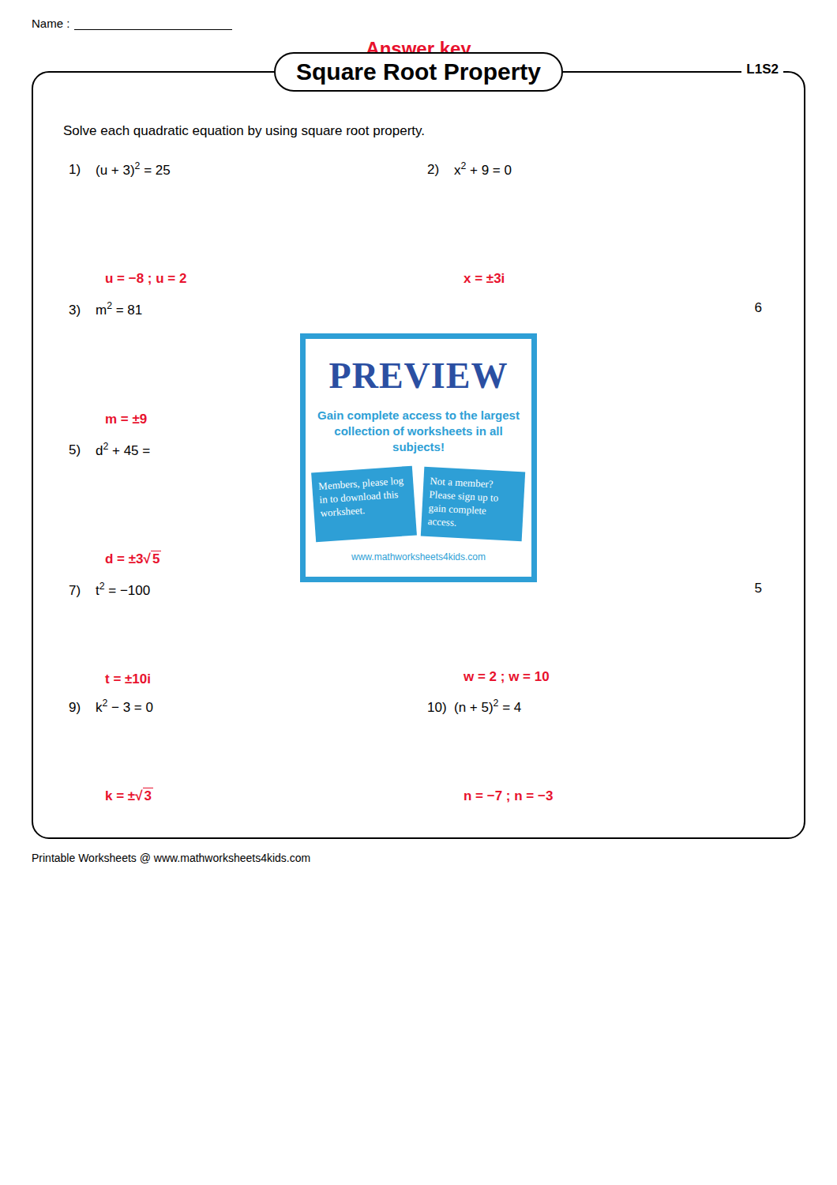Name :
Answer key
Square Root Property
L1S2
Solve each quadratic equation by using square root property.
| 1) (u + 3) 2 = 25 u = −8 ; u = 2 | 2) x 2 + 9 = 0 x = ±3i |
| 3) m 2 = 81 m = ±9 | 6 |
| 5) d 2 + 45 = d = ±3 √ 5 | |
| 7) t 2 = −100 t = ±10i | 5 w = 2 ; w = 10 |
| 9) k 2 − 3 = 0 k = ± √ 3 | 10) (n + 5) 2 = 4 n = −7 ; n = −3 |
PREVIEW
Gain complete access to the largest collection of worksheets in all subjects!
Members, please log in to download this worksheet.
Not a member? Please sign up to gain complete access.
www.mathworksheets4kids.com
Printable Worksheets @ www.mathworksheets4kids.com